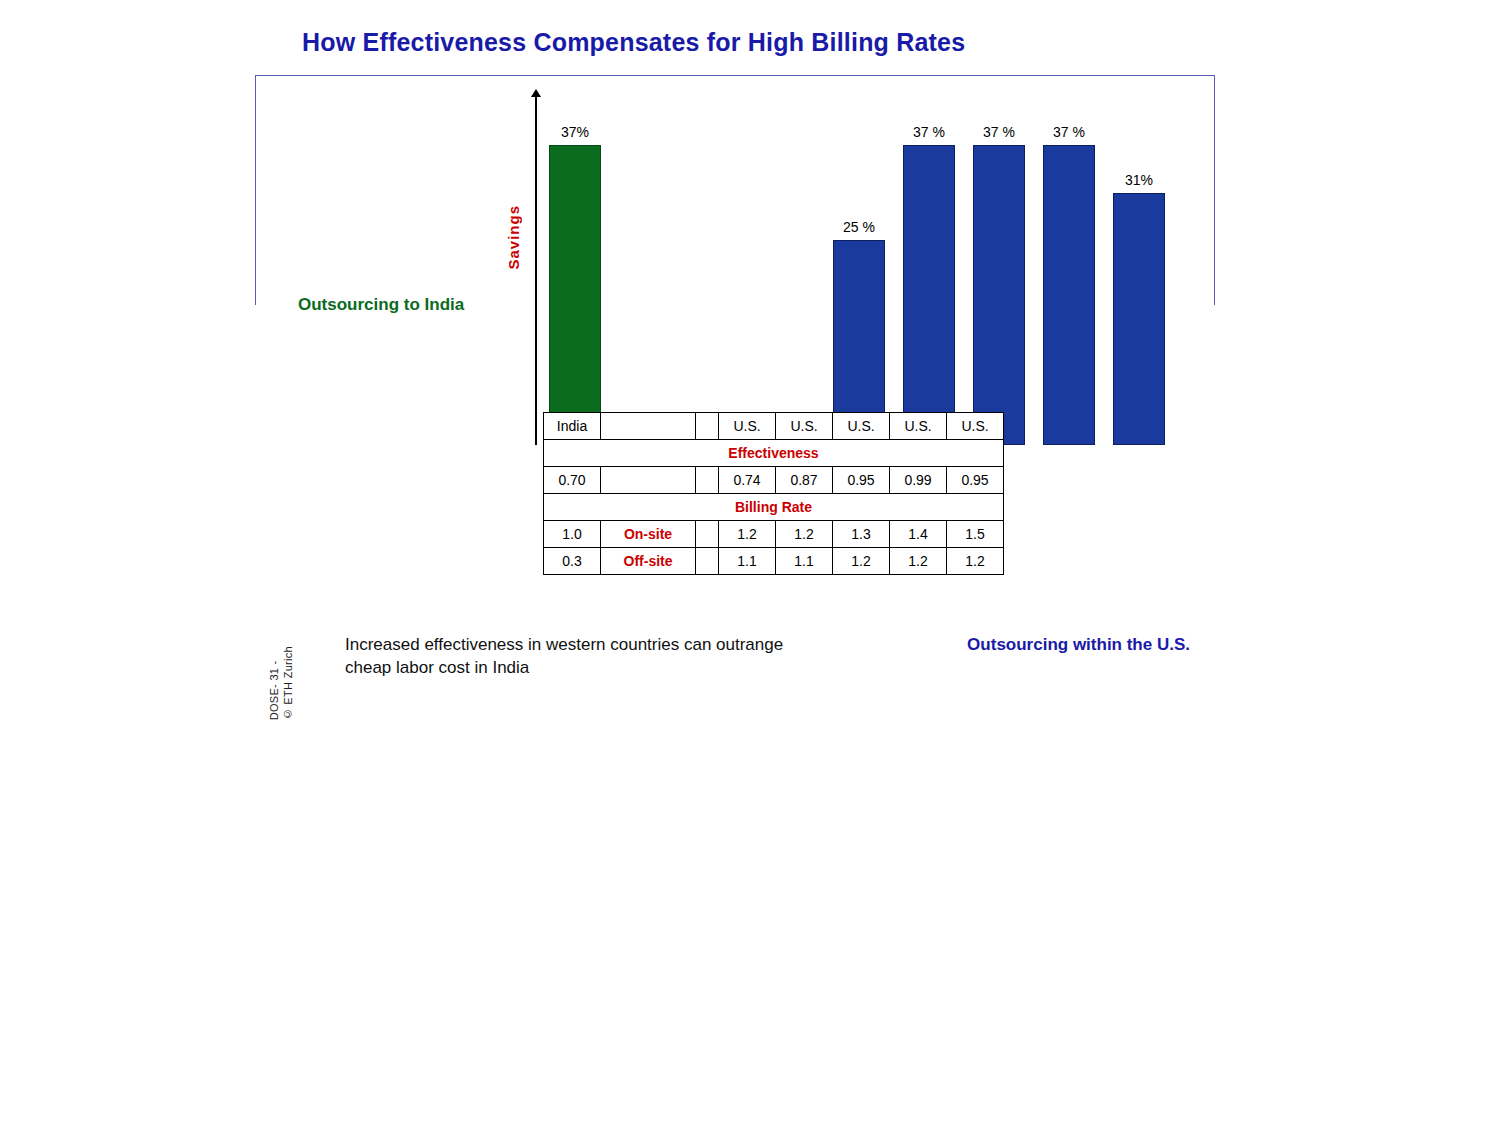How Effectiveness Compensates for High Billing Rates
DOSE- 31 -
© ETH Zurich
Outsourcing to India
Outsourcing within the U.S.
Increased effectiveness in western countries can outrange
cheap labor cost in India
Savings
37%
25 %
37 %
37 %
37 %
31%
| India | | | U.S. | U.S. | U.S. | U.S. | U.S. |
| Effectiveness |
| 0.70 | | | 0.74 | 0.87 | 0.95 | 0.99 | 0.95 |
| Billing Rate |
| 1.0 | On-site | | 1.2 | 1.2 | 1.3 | 1.4 | 1.5 |
| 0.3 | Off-site | | 1.1 | 1.1 | 1.2 | 1.2 | 1.2 |